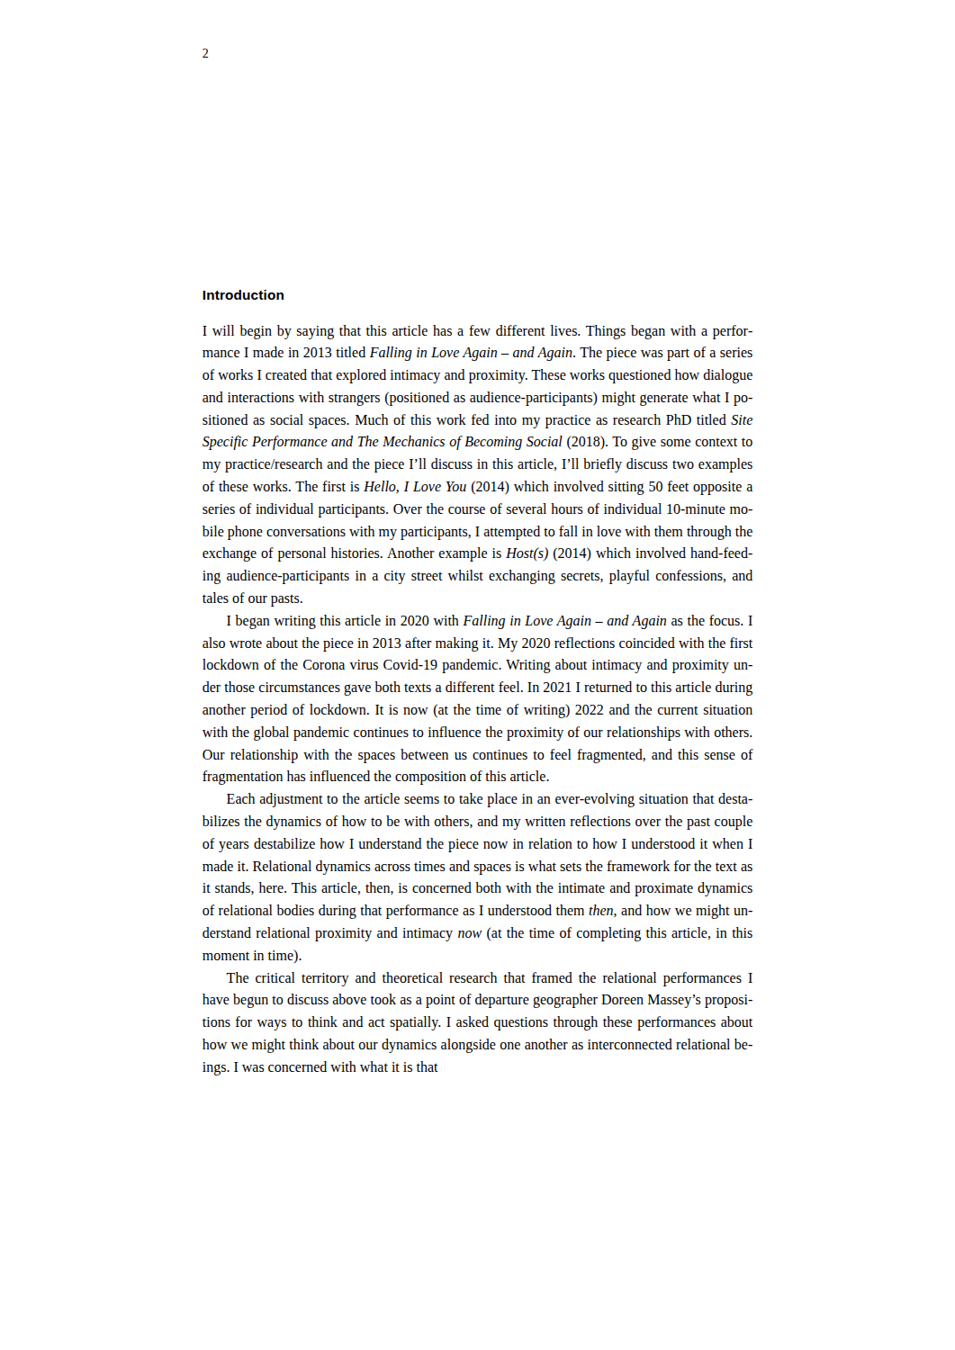2
Introduction
I will begin by saying that this article has a few different lives. Things began with a performance I made in 2013 titled Falling in Love Again – and Again. The piece was part of a series of works I created that explored intimacy and proximity. These works questioned how dialogue and interactions with strangers (positioned as audience-participants) might generate what I positioned as social spaces. Much of this work fed into my practice as research PhD titled Site Specific Performance and The Mechanics of Becoming Social (2018). To give some context to my practice/research and the piece I’ll discuss in this article, I’ll briefly discuss two examples of these works. The first is Hello, I Love You (2014) which involved sitting 50 feet opposite a series of individual participants. Over the course of several hours of individual 10-minute mobile phone conversations with my participants, I attempted to fall in love with them through the exchange of personal histories. Another example is Host(s) (2014) which involved hand-feeding audience-participants in a city street whilst exchanging secrets, playful confessions, and tales of our pasts.
I began writing this article in 2020 with Falling in Love Again – and Again as the focus. I also wrote about the piece in 2013 after making it. My 2020 reflections coincided with the first lockdown of the Corona virus Covid-19 pandemic. Writing about intimacy and proximity under those circumstances gave both texts a different feel. In 2021 I returned to this article during another period of lockdown. It is now (at the time of writing) 2022 and the current situation with the global pandemic continues to influence the proximity of our relationships with others. Our relationship with the spaces between us continues to feel fragmented, and this sense of fragmentation has influenced the composition of this article.
Each adjustment to the article seems to take place in an ever-evolving situation that destabilizes the dynamics of how to be with others, and my written reflections over the past couple of years destabilize how I understand the piece now in relation to how I understood it when I made it. Relational dynamics across times and spaces is what sets the framework for the text as it stands, here. This article, then, is concerned both with the intimate and proximate dynamics of relational bodies during that performance as I understood them then, and how we might understand relational proximity and intimacy now (at the time of completing this article, in this moment in time).
The critical territory and theoretical research that framed the relational performances I have begun to discuss above took as a point of departure geographer Doreen Massey’s propositions for ways to think and act spatially. I asked questions through these performances about how we might think about our dynamics alongside one another as interconnected relational beings. I was concerned with what it is that